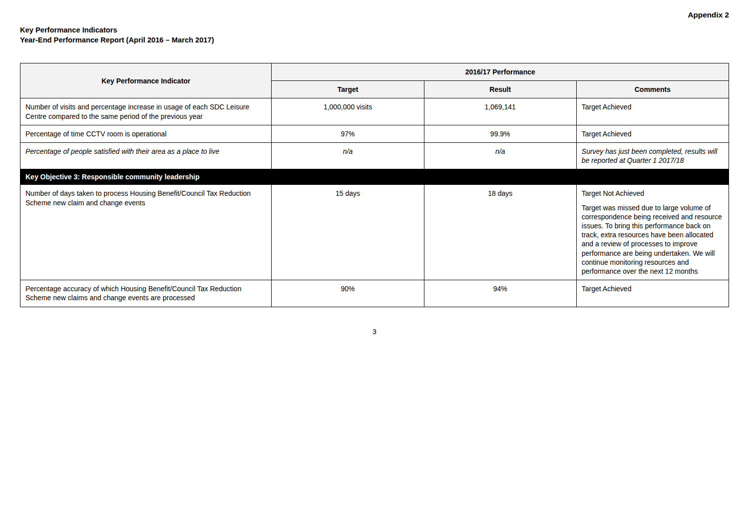Appendix 2
Key Performance Indicators
Year-End Performance Report (April 2016 – March 2017)
| Key Performance Indicator | 2016/17 Performance |
| --- | --- |
| Target | Result | Comments |
| Number of visits and percentage increase in usage of each SDC Leisure Centre compared to the same period of the previous year | 1,000,000 visits | 1,069,141 | Target Achieved |
| Percentage of time CCTV room is operational | 97% | 99.9% | Target Achieved |
| Percentage of people satisfied with their area as a place to live | n/a | n/a | Survey has just been completed, results will be reported at Quarter 1 2017/18 |
| Key Objective 3: Responsible community leadership |
| Number of days taken to process Housing Benefit/Council Tax Reduction Scheme new claim and change events | 15 days | 18 days | Target Not Achieved Target was missed due to large volume of correspondence being received and resource issues. To bring this performance back on track, extra resources have been allocated and a review of processes to improve performance are being undertaken. We will continue monitoring resources and performance over the next 12 months |
| Percentage accuracy of which Housing Benefit/Council Tax Reduction Scheme new claims and change events are processed | 90% | 94% | Target Achieved |
3